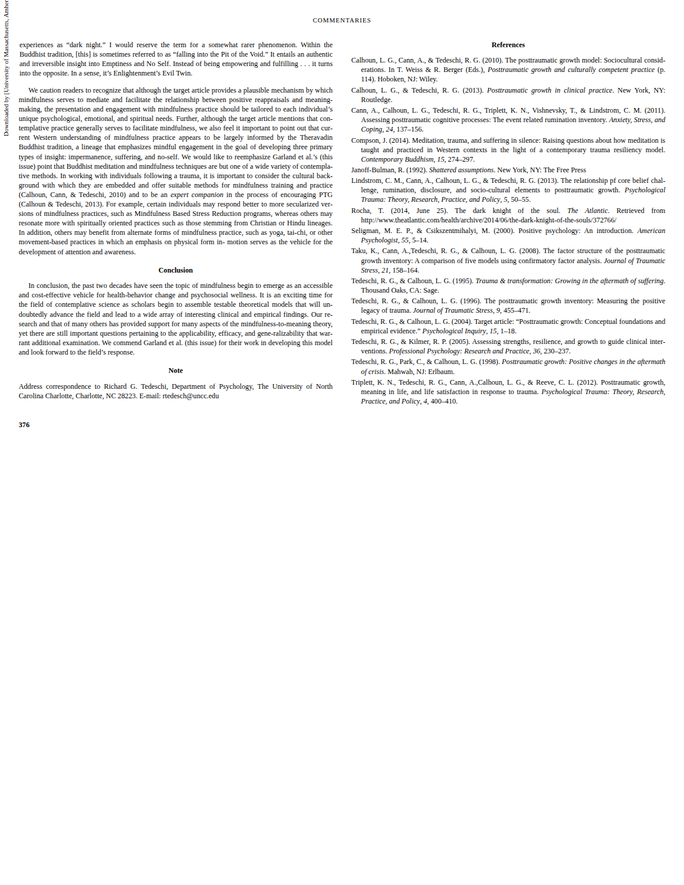COMMENTARIES
Downloaded by [University of Massachusetts, Amherst], [Ms Ronnie Janoff-Bulman] at 08:09 04 December 2015
experiences as “dark night.” I would reserve the term for a somewhat rarer phenomenon. Within the Buddhist tradition, [this] is sometimes referred to as “falling into the Pit of the Void.” It entails an authentic and irreversible insight into Emptiness and No Self. Instead of being empowering and fulfilling . . . it turns into the opposite. In a sense, it’s Enlightenment’s Evil Twin.
We caution readers to recognize that although the target article provides a plausible mechanism by which mindfulness serves to mediate and facilitate the relationship between positive reappraisals and meaning-making, the presentation and engagement with mindfulness practice should be tailored to each individual’s unique psychological, emotional, and spiritual needs. Further, although the target article mentions that contemplative practice generally serves to facilitate mindfulness, we also feel it important to point out that current Western understanding of mindfulness practice appears to be largely informed by the Theravadin Buddhist tradition, a lineage that emphasizes mindful engagement in the goal of developing three primary types of insight: impermanence, suffering, and no-self. We would like to reemphasize Garland et al.’s (this issue) point that Buddhist meditation and mindfulness techniques are but one of a wide variety of contemplative methods. In working with individuals following a trauma, it is important to consider the cultural background with which they are embedded and offer suitable methods for mindfulness training and practice (Calhoun, Cann, & Tedeschi, 2010) and to be an expert companion in the process of encouraging PTG (Calhoun & Tedeschi, 2013). For example, certain individuals may respond better to more secularized versions of mindfulness practices, such as Mindfulness Based Stress Reduction programs, whereas others may resonate more with spiritually oriented practices such as those stemming from Christian or Hindu lineages. In addition, others may benefit from alternate forms of mindfulness practice, such as yoga, tai-chi, or other movement-based practices in which an emphasis on physical form in- motion serves as the vehicle for the development of attention and awareness.
Conclusion
In conclusion, the past two decades have seen the topic of mindfulness begin to emerge as an accessible and cost-effective vehicle for health-behavior change and psychosocial wellness. It is an exciting time for the field of contemplative science as scholars begin to assemble testable theoretical models that will undoubtedly advance the field and lead to a wide array of interesting clinical and empirical findings. Our research and that of many others has provided support for many aspects of the mindfulness-to-meaning theory, yet there are still important questions pertaining to the applicability, efficacy, and gene-ralizability that warrant additional examination. We commend Garland et al. (this issue) for their work in developing this model and look forward to the field’s response.
Note
Address correspondence to Richard G. Tedeschi, Department of Psychology, The University of North Carolina Charlotte, Charlotte, NC 28223. E-mail: rtedesch@uncc.edu
References
Calhoun, L. G., Cann, A., & Tedeschi, R. G. (2010). The posttraumatic growth model: Sociocultural considerations. In T. Weiss & R. Berger (Eds.), Posttraumatic growth and culturally competent practice (p. 114). Hoboken, NJ: Wiley.
Calhoun, L. G., & Tedeschi, R. G. (2013). Posttraumatic growth in clinical practice. New York, NY: Routledge.
Cann, A., Calhoun, L. G., Tedeschi, R. G., Triplett, K. N., Vishnevsky, T., & Lindstrom, C. M. (2011). Assessing posttraumatic cognitive processes: The event related rumination inventory. Anxiety, Stress, and Coping, 24, 137–156.
Compson, J. (2014). Meditation, trauma, and suffering in silence: Raising questions about how meditation is taught and practiced in Western contexts in the light of a contemporary trauma resiliency model. Contemporary Buddhism, 15, 274–297.
Janoff-Bulman, R. (1992). Shattered assumptions. New York, NY: The Free Press
Lindstrom, C. M., Cann, A., Calhoun, L. G., & Tedeschi, R. G. (2013). The relationship pf core belief challenge, rumination, disclosure, and socio-cultural elements to posttraumatic growth. Psychological Trauma: Theory, Research, Practice, and Policy, 5, 50–55.
Rocha, T. (2014, June 25). The dark knight of the soul. The Atlantic. Retrieved from http://www.theatlantic.com/health/archive/2014/06/the-dark-knight-of-the-souls/372766/
Seligman, M. E. P., & Csikszentmihalyi, M. (2000). Positive psychology: An introduction. American Psychologist, 55, 5–14.
Taku, K., Cann, A.,Tedeschi, R. G., & Calhoun, L. G. (2008). The factor structure of the posttraumatic growth inventory: A comparison of five models using confirmatory factor analysis. Journal of Traumatic Stress, 21, 158–164.
Tedeschi, R. G., & Calhoun, L. G. (1995). Trauma & transformation: Growing in the aftermath of suffering. Thousand Oaks, CA: Sage.
Tedeschi, R. G., & Calhoun, L. G. (1996). The posttraumatic growth inventory: Measuring the positive legacy of trauma. Journal of Traumatic Stress, 9, 455–471.
Tedeschi, R. G., & Calhoun, L. G. (2004). Target article: “Posttraumatic growth: Conceptual foundations and empirical evidence.” Psychological Inquiry, 15, 1–18.
Tedeschi, R. G., & Kilmer, R. P. (2005). Assessing strengths, resilience, and growth to guide clinical interventions. Professional Psychology: Research and Practice, 36, 230–237.
Tedeschi, R. G., Park, C., & Calhoun, L. G. (1998). Posttraumatic growth: Positive changes in the aftermath of crisis. Mahwah, NJ: Erlbaum.
Triplett, K. N., Tedeschi, R. G., Cann, A.,Calhoun, L. G., & Reeve, C. L. (2012). Posttraumatic growth, meaning in life, and life satisfaction in response to trauma. Psychological Trauma: Theory, Research, Practice, and Policy, 4, 400–410.
376